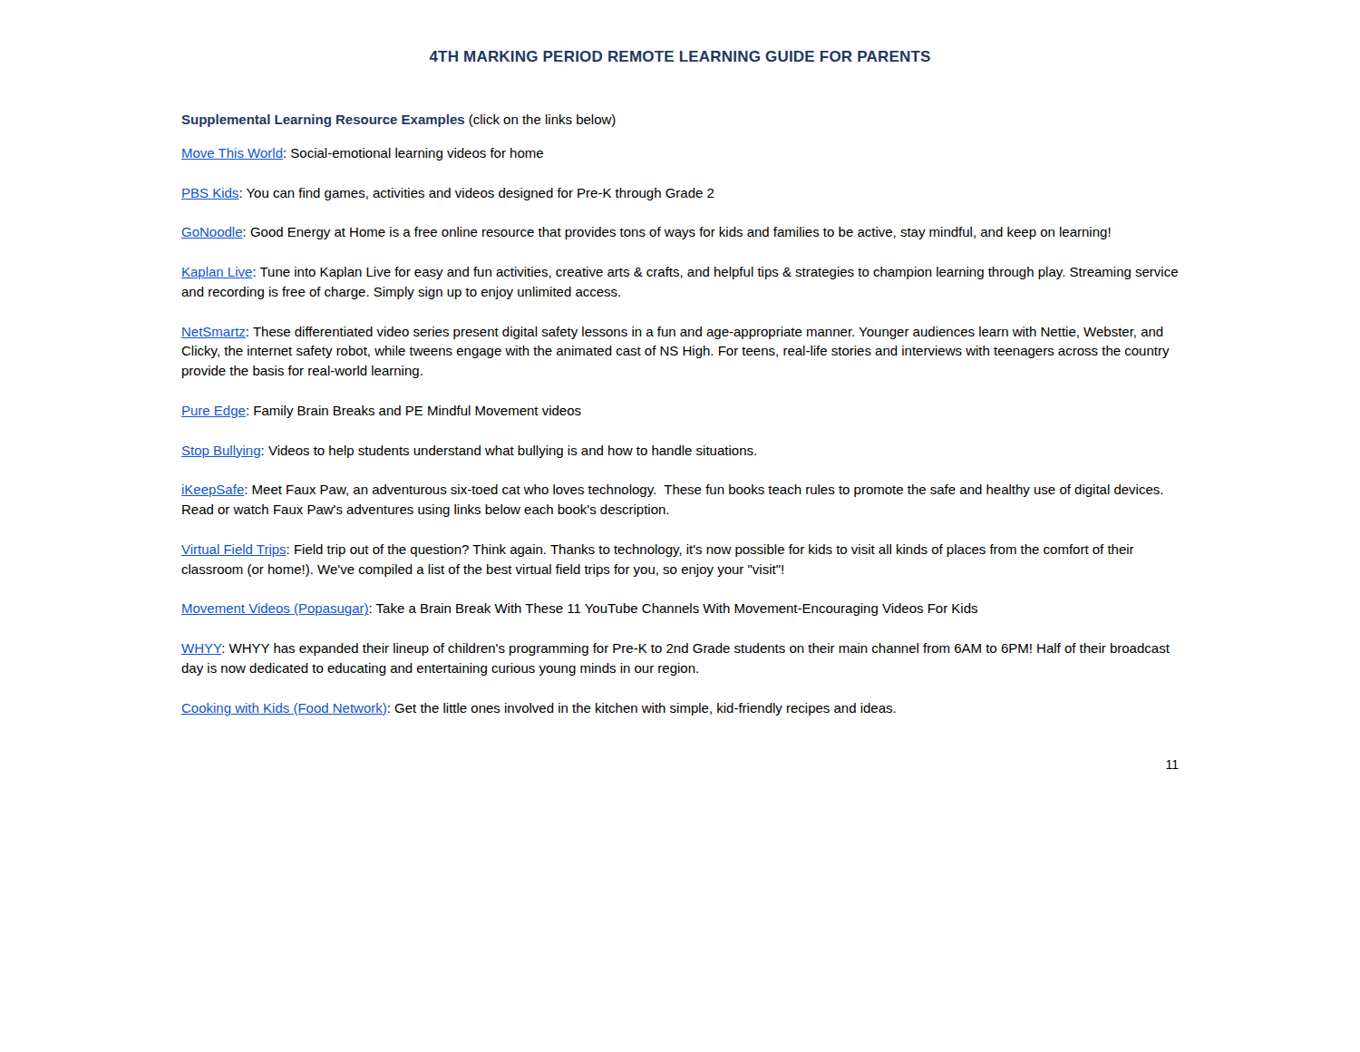4TH MARKING PERIOD REMOTE LEARNING GUIDE FOR PARENTS
Supplemental Learning Resource Examples
(click on the links below)
Move This World: Social-emotional learning videos for home
PBS Kids: You can find games, activities and videos designed for Pre-K through Grade 2
GoNoodle: Good Energy at Home is a free online resource that provides tons of ways for kids and families to be active, stay mindful, and keep on learning!
Kaplan Live: Tune into Kaplan Live for easy and fun activities, creative arts & crafts, and helpful tips & strategies to champion learning through play. Streaming service and recording is free of charge. Simply sign up to enjoy unlimited access.
NetSmartz: These differentiated video series present digital safety lessons in a fun and age-appropriate manner. Younger audiences learn with Nettie, Webster, and Clicky, the internet safety robot, while tweens engage with the animated cast of NS High. For teens, real-life stories and interviews with teenagers across the country provide the basis for real-world learning.
Pure Edge: Family Brain Breaks and PE Mindful Movement videos
Stop Bullying: Videos to help students understand what bullying is and how to handle situations.
iKeepSafe: Meet Faux Paw, an adventurous six-toed cat who loves technology. These fun books teach rules to promote the safe and healthy use of digital devices. Read or watch Faux Paw's adventures using links below each book's description.
Virtual Field Trips: Field trip out of the question? Think again. Thanks to technology, it's now possible for kids to visit all kinds of places from the comfort of their classroom (or home!). We've compiled a list of the best virtual field trips for you, so enjoy your "visit"!
Movement Videos (Popasugar): Take a Brain Break With These 11 YouTube Channels With Movement-Encouraging Videos For Kids
WHYY: WHYY has expanded their lineup of children's programming for Pre-K to 2nd Grade students on their main channel from 6AM to 6PM! Half of their broadcast day is now dedicated to educating and entertaining curious young minds in our region.
Cooking with Kids (Food Network): Get the little ones involved in the kitchen with simple, kid-friendly recipes and ideas.
11